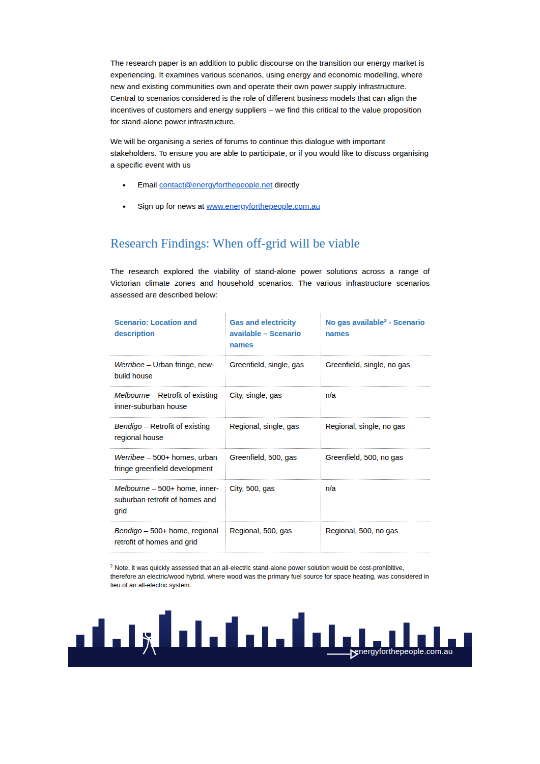The research paper is an addition to public discourse on the transition our energy market is experiencing. It examines various scenarios, using energy and economic modelling, where new and existing communities own and operate their own power supply infrastructure. Central to scenarios considered is the role of different business models that can align the incentives of customers and energy suppliers – we find this critical to the value proposition for stand-alone power infrastructure.
We will be organising a series of forums to continue this dialogue with important stakeholders. To ensure you are able to participate, or if you would like to discuss organising a specific event with us
Email contact@energyforthepeople.net directly
Sign up for news at www.energyforthepeople.com.au
Research Findings: When off-grid will be viable
The research explored the viability of stand-alone power solutions across a range of Victorian climate zones and household scenarios. The various infrastructure scenarios assessed are described below:
| Scenario: Location and description | Gas and electricity available – Scenario names | No gas available 2 - Scenario names |
| --- | --- | --- |
| Werribee – Urban fringe, new-build house | Greenfield, single, gas | Greenfield, single, no gas |
| Melbourne – Retrofit of existing inner-suburban house | City, single, gas | n/a |
| Bendigo – Retrofit of existing regional house | Regional, single, gas | Regional, single, no gas |
| Werribee – 500+ homes, urban fringe greenfield development | Greenfield, 500, gas | Greenfield, 500, no gas |
| Melbourne – 500+ home, inner-suburban retrofit of homes and grid | City, 500, gas | n/a |
| Bendigo – 500+ home, regional retrofit of homes and grid | Regional, 500, gas | Regional, 500, no gas |
2 Note, it was quickly assessed that an all-electric stand-alone power solution would be cost-prohibitive, therefore an electric/wood hybrid, where wood was the primary fuel source for space heating, was considered in lieu of an all-electric system.
4
energyforthepeople.com.au